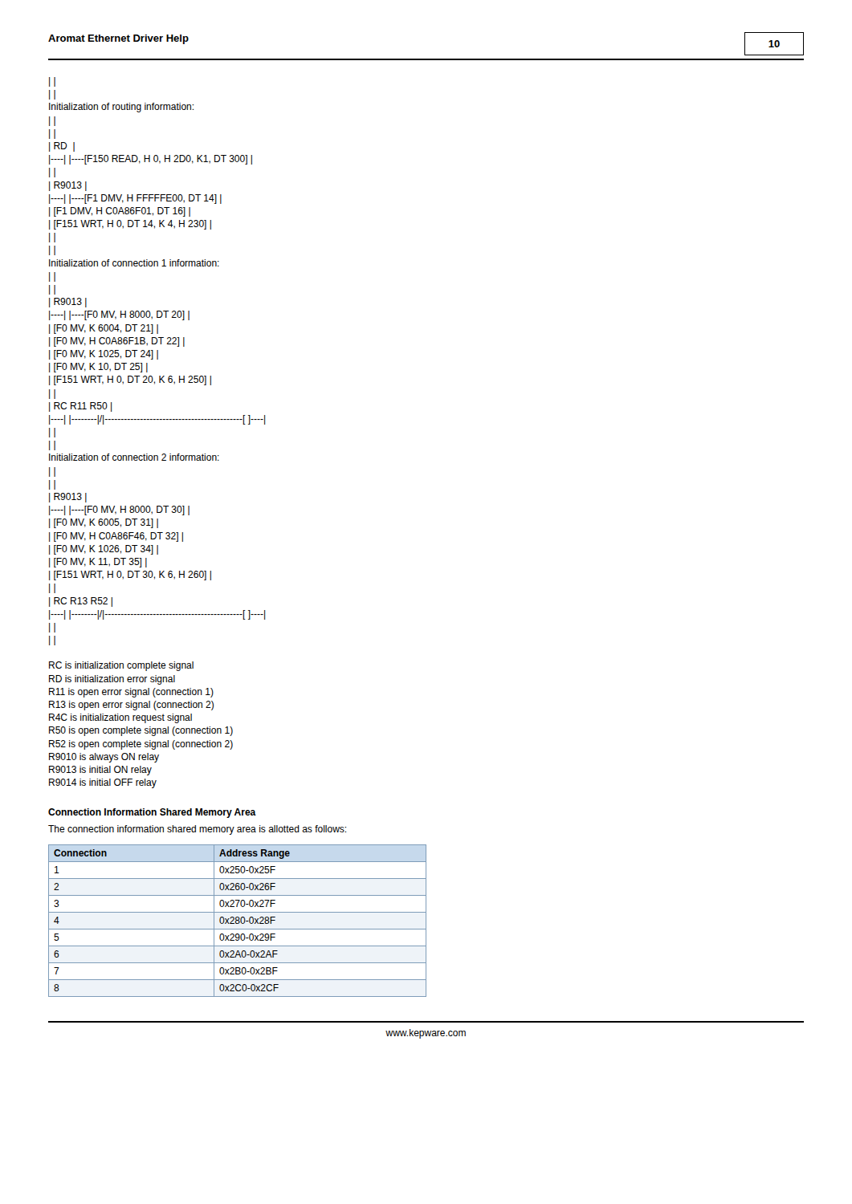Aromat Ethernet Driver Help
10
| |
| |
Initialization of routing information:
| |
| |
| RD  |
|----| |----[F150 READ, H 0, H 2D0, K1, DT 300] |
| |
| R9013 |
|----| |----[F1 DMV, H FFFFFE00, DT 14] |
| [F1 DMV, H C0A86F01, DT 16] |
| [F151 WRT, H 0, DT 14, K 4, H 230] |
| |
| |
Initialization of connection 1 information:
| |
| |
| R9013 |
|----| |----[F0 MV, H 8000, DT 20] |
| [F0 MV, K 6004, DT 21] |
| [F0 MV, H C0A86F1B, DT 22] |
| [F0 MV, K 1025, DT 24] |
| [F0 MV, K 10, DT 25] |
| [F151 WRT, H 0, DT 20, K 6, H 250] |
| |
| RC R11 R50 |
|----| |--------|/|-------------------------------------------[ ]----|
| |
| |
Initialization of connection 2 information:
| |
| |
| R9013 |
|----| |----[F0 MV, H 8000, DT 30] |
| [F0 MV, K 6005, DT 31] |
| [F0 MV, H C0A86F46, DT 32] |
| [F0 MV, K 1026, DT 34] |
| [F0 MV, K 11, DT 35] |
| [F151 WRT, H 0, DT 30, K 6, H 260] |
| |
| RC R13 R52 |
|----| |--------|/|-------------------------------------------[ ]----|
| |
| |

RC is initialization complete signal
RD is initialization error signal
R11 is open error signal (connection 1)
R13 is open error signal (connection 2)
R4C is initialization request signal
R50 is open complete signal (connection 1)
R52 is open complete signal (connection 2)
R9010 is always ON relay
R9013 is initial ON relay
R9014 is initial OFF relay
Connection Information Shared Memory Area
The connection information shared memory area is allotted as follows:
| Connection | Address Range |
| --- | --- |
| 1 | 0x250-0x25F |
| 2 | 0x260-0x26F |
| 3 | 0x270-0x27F |
| 4 | 0x280-0x28F |
| 5 | 0x290-0x29F |
| 6 | 0x2A0-0x2AF |
| 7 | 0x2B0-0x2BF |
| 8 | 0x2C0-0x2CF |
www.kepware.com